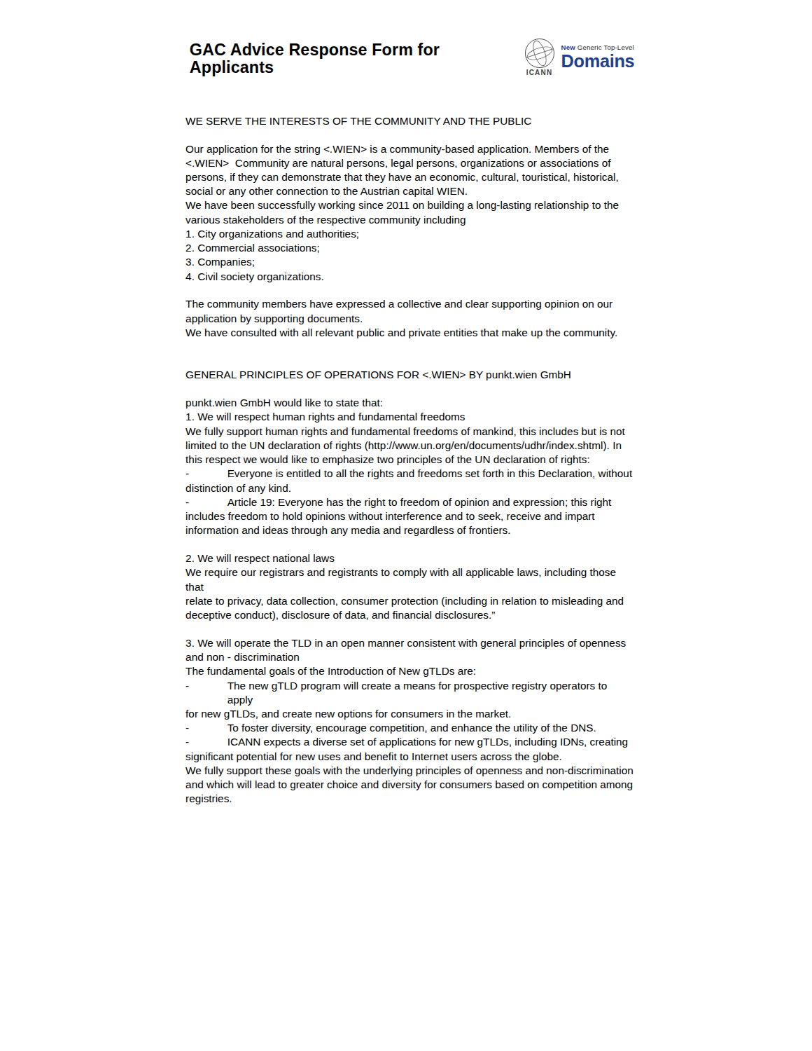GAC Advice Response Form for Applicants
ICANN
New Generic Top-Level
Domains
WE SERVE THE INTERESTS OF THE COMMUNITY AND THE PUBLIC
Our application for the string <.WIEN> is a community-based application. Members of the
<.WIEN> Community are natural persons, legal persons, organizations or associations of
persons, if they can demonstrate that they have an economic, cultural, touristical, historical,
social or any other connection to the Austrian capital WIEN.
We have been successfully working since 2011 on building a long-lasting relationship to the
various stakeholders of the respective community including
1. City organizations and authorities;
2. Commercial associations;
3. Companies;
4. Civil society organizations.
The community members have expressed a collective and clear supporting opinion on our
application by supporting documents.
We have consulted with all relevant public and private entities that make up the community.
GENERAL PRINCIPLES OF OPERATIONS FOR <.WIEN> BY punkt.wien GmbH
punkt.wien GmbH would like to state that:
1. We will respect human rights and fundamental freedoms
We fully support human rights and fundamental freedoms of mankind, this includes but is not
limited to the UN declaration of rights (http://www.un.org/en/documents/udhr/index.shtml). In
this respect we would like to emphasize two principles of the UN declaration of rights:
- Everyone is entitled to all the rights and freedoms set forth in this Declaration, without
distinction of any kind.
- Article 19: Everyone has the right to freedom of opinion and expression; this right
includes freedom to hold opinions without interference and to seek, receive and impart
information and ideas through any media and regardless of frontiers.
2. We will respect national laws
We require our registrars and registrants to comply with all applicable laws, including those that
relate to privacy, data collection, consumer protection (including in relation to misleading and
deceptive conduct), disclosure of data, and financial disclosures.”
3. We will operate the TLD in an open manner consistent with general principles of openness
and non ‐ discrimination
The fundamental goals of the Introduction of New gTLDs are:
- The new gTLD program will create a means for prospective registry operators to apply
for new gTLDs, and create new options for consumers in the market.
- To foster diversity, encourage competition, and enhance the utility of the DNS.
- ICANN expects a diverse set of applications for new gTLDs, including IDNs, creating
significant potential for new uses and benefit to Internet users across the globe.
We fully support these goals with the underlying principles of openness and non-discrimination
and which will lead to greater choice and diversity for consumers based on competition among
registries.